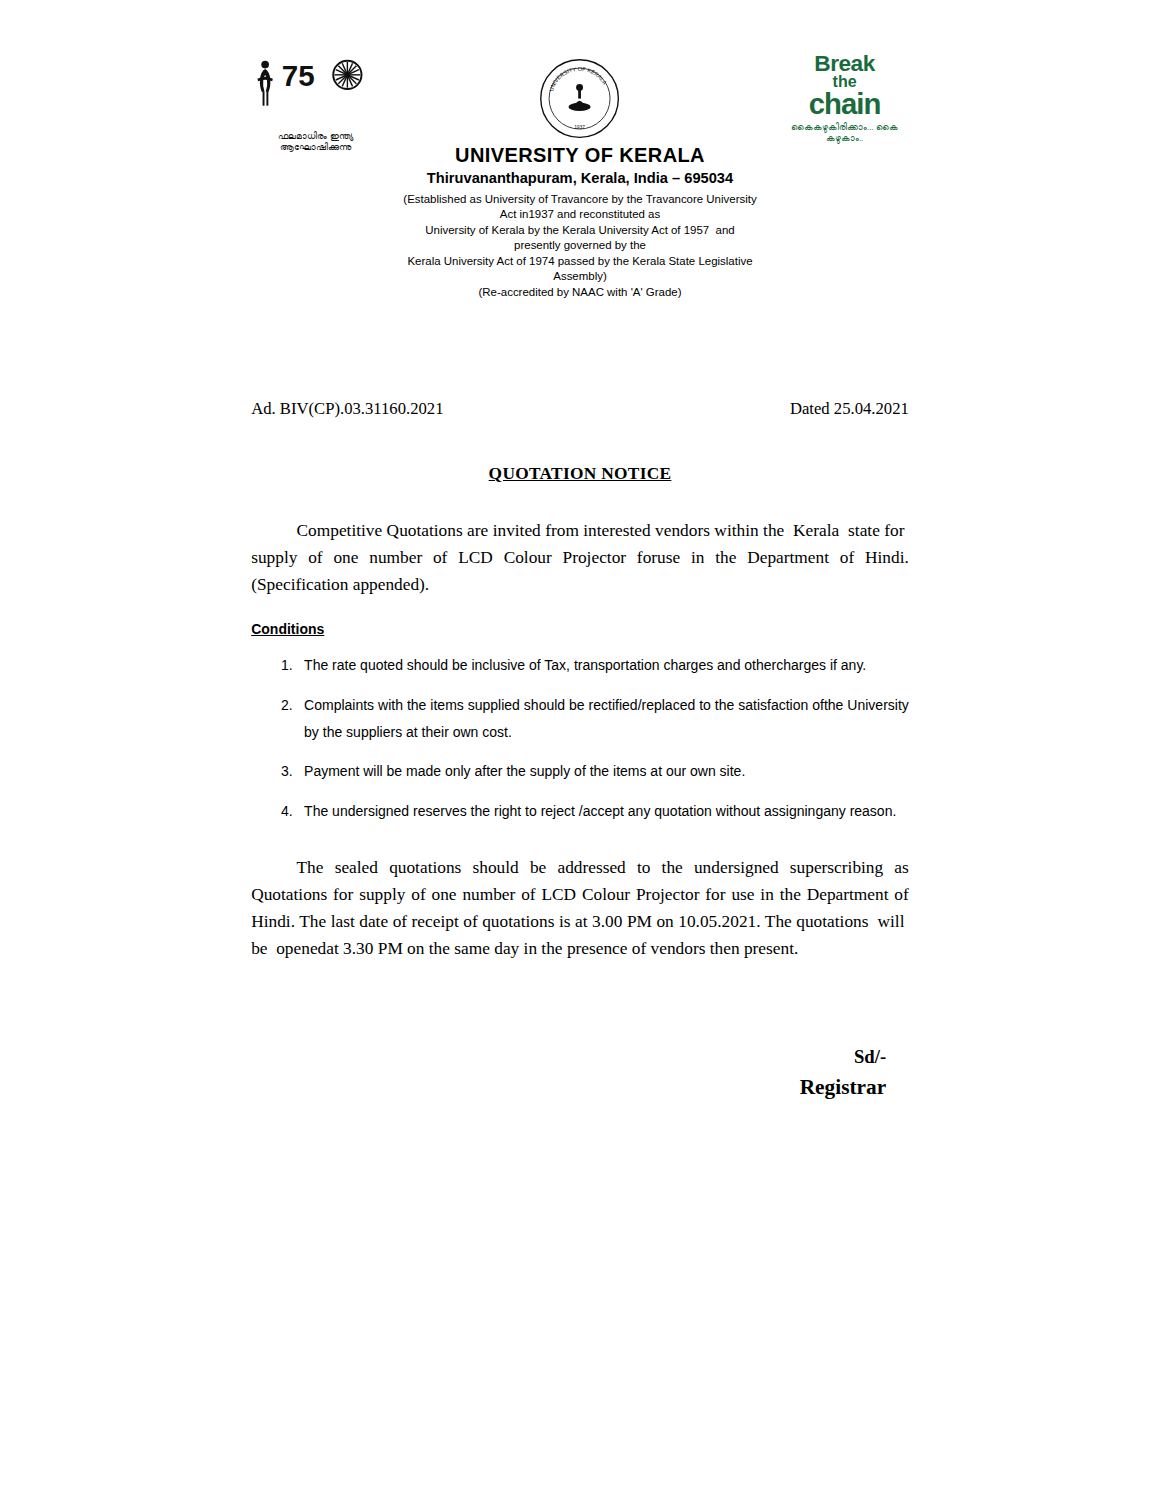75
ഫലമാധിരം ഇന്ത്യ
ആഘോഷിക്കുന്നു
UNIVERSITY OF KERALA 1937
UNIVERSITY OF KERALA
Thiruvananthapuram, Kerala, India – 695034
(Established as University of Travancore by the Travancore University Act in1937 and reconstituted as
University of Kerala by the Kerala University Act of 1957 and presently governed by the
Kerala University Act of 1974 passed by the Kerala State Legislative Assembly)
(Re-accredited by NAAC with 'A' Grade)
Break
the
chain
കൈകഴുകിരിക്കാം... കൈ കഴുകാം..
Ad. BIV(CP).03.31160.2021 Dated 25.04.2021
QUOTATION NOTICE
Competitive Quotations are invited from interested vendors within the Kerala state for supply of one number of LCD Colour Projector foruse in the Department of Hindi. (Specification appended).
Conditions
The rate quoted should be inclusive of Tax, transportation charges and othercharges if any.
Complaints with the items supplied should be rectified/replaced to the satisfaction ofthe University by the suppliers at their own cost.
Payment will be made only after the supply of the items at our own site.
The undersigned reserves the right to reject /accept any quotation without assigningany reason.
The sealed quotations should be addressed to the undersigned superscribing as Quotations for supply of one number of LCD Colour Projector for use in the Department of Hindi. The last date of receipt of quotations is at 3.00 PM on 10.05.2021. The quotations will be openedat 3.30 PM on the same day in the presence of vendors then present.
Sd/-
Registrar